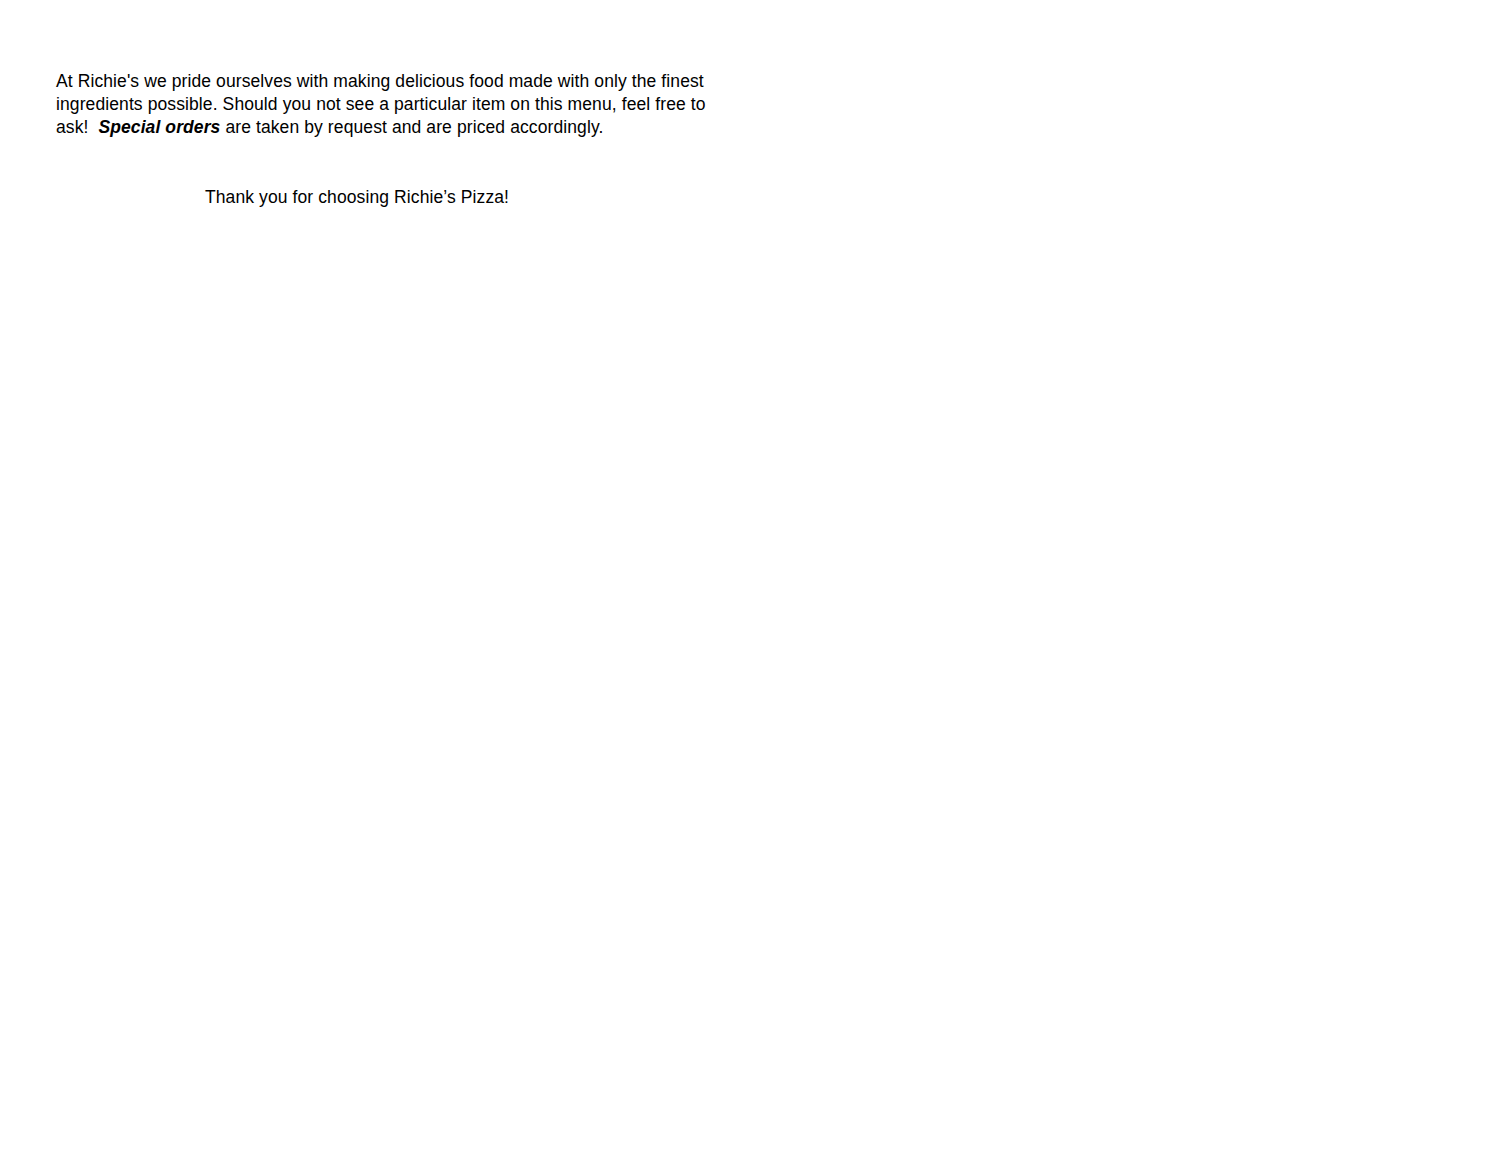At Richie's we pride ourselves with making delicious food made with only the finest ingredients possible. Should you not see a particular item on this menu, feel free to ask! Special orders are taken by request and are priced accordingly.
Thank you for choosing Richie’s Pizza!